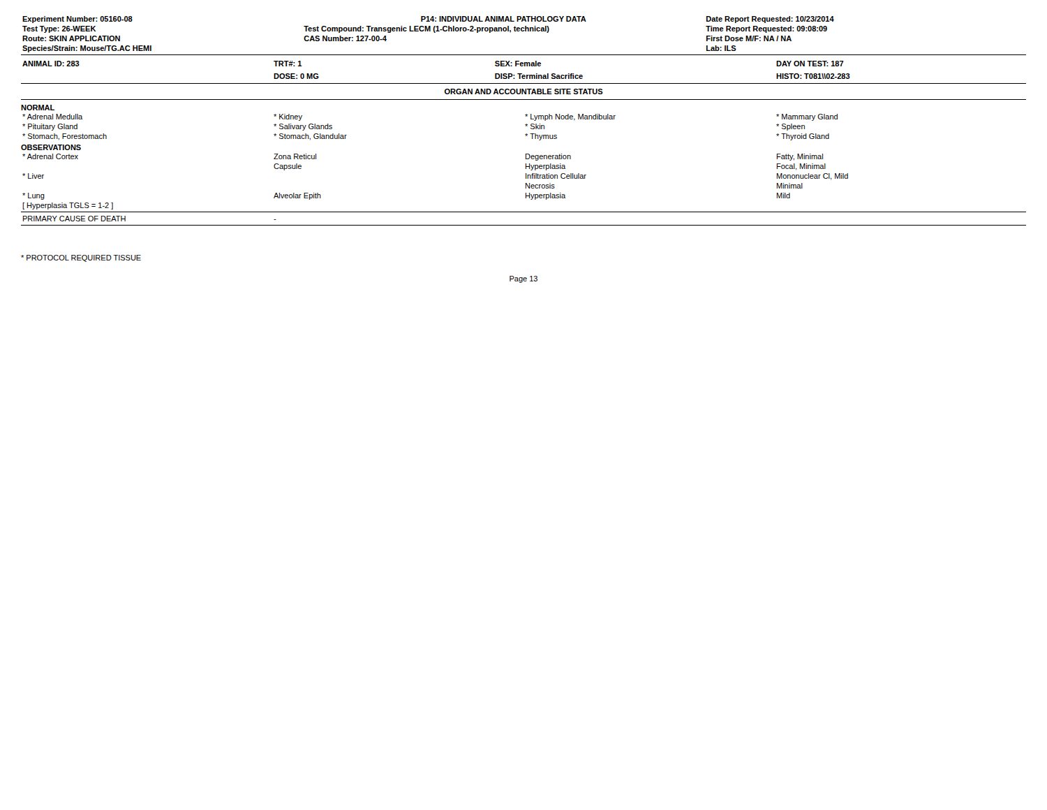| Experiment Number: 05160-08 | P14: INDIVIDUAL ANIMAL PATHOLOGY DATA | Date Report Requested: 10/23/2014 |
| Test Type: 26-WEEK | Test Compound: Transgenic LECM (1-Chloro-2-propanol, technical) | Time Report Requested: 09:08:09 |
| Route: SKIN APPLICATION | CAS Number: 127-00-4 | First Dose M/F: NA / NA |
| Species/Strain: Mouse/TG.AC HEMI | | Lab: ILS |
| ANIMAL ID: 283 | TRT#: 1 | SEX: Female | DAY ON TEST: 187 |
| | DOSE: 0 MG | DISP: Terminal Sacrifice | HISTO: T081\\02-283 |
ORGAN AND ACCOUNTABLE SITE STATUS
NORMAL
| * Adrenal Medulla | * Kidney | * Lymph Node, Mandibular | * Mammary Gland |
| * Pituitary Gland | * Salivary Glands | * Skin | * Spleen |
| * Stomach, Forestomach | * Stomach, Glandular | * Thymus | * Thyroid Gland |
OBSERVATIONS
| * Adrenal Cortex | Zona Reticul | Degeneration | Fatty, Minimal |
| | Capsule | Hyperplasia | Focal, Minimal |
| * Liver | | Infiltration Cellular | Mononuclear Cl, Mild |
| | | Necrosis | Minimal |
| * Lung | Alveolar Epith | Hyperplasia | Mild |
| [ Hyperplasia TGLS = 1-2 ] |
| PRIMARY CAUSE OF DEATH | - |
* PROTOCOL REQUIRED TISSUE
Page 13